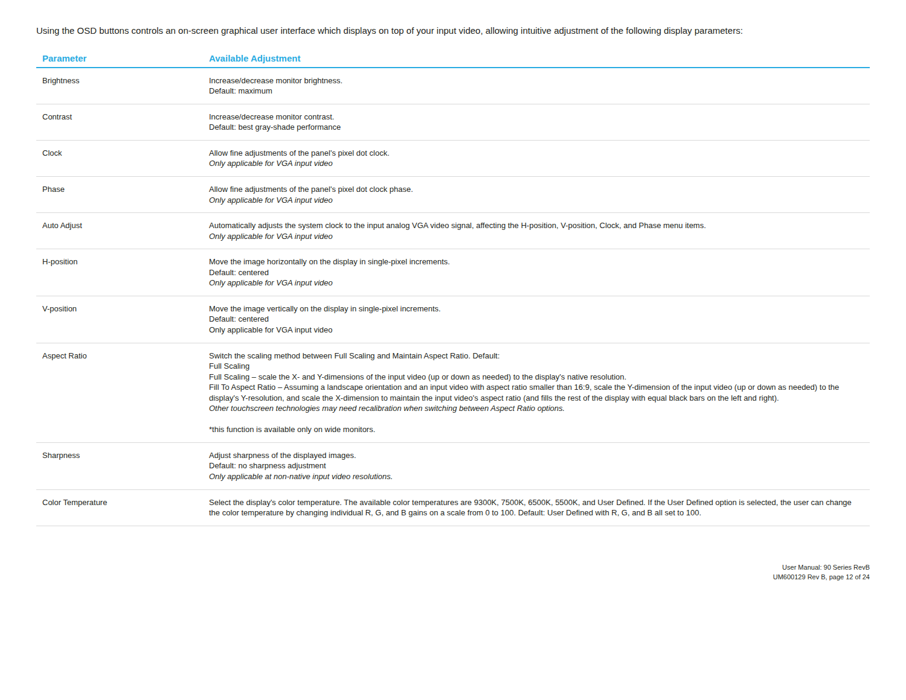Using the OSD buttons controls an on-screen graphical user interface which displays on top of your input video, allowing intuitive adjustment of the following display parameters:
| Parameter | Available Adjustment |
| --- | --- |
| Brightness | Increase/decrease monitor brightness. Default: maximum |
| Contrast | Increase/decrease monitor contrast. Default: best gray-shade performance |
| Clock | Allow fine adjustments of the panel's pixel dot clock. Only applicable for VGA input video |
| Phase | Allow fine adjustments of the panel's pixel dot clock phase. Only applicable for VGA input video |
| Auto Adjust | Automatically adjusts the system clock to the input analog VGA video signal, affecting the H-position, V-position, Clock, and Phase menu items. Only applicable for VGA input video |
| H-position | Move the image horizontally on the display in single-pixel increments. Default: centered Only applicable for VGA input video |
| V-position | Move the image vertically on the display in single-pixel increments. Default: centered Only applicable for VGA input video |
| Aspect Ratio | Switch the scaling method between Full Scaling and Maintain Aspect Ratio. Default: Full Scaling Full Scaling – scale the X- and Y-dimensions of the input video (up or down as needed) to the display's native resolution. Fill To Aspect Ratio – Assuming a landscape orientation and an input video with aspect ratio smaller than 16:9, scale the Y-dimension of the input video (up or down as needed) to the display's Y-resolution, and scale the X-dimension to maintain the input video's aspect ratio (and fills the rest of the display with equal black bars on the left and right). Other touchscreen technologies may need recalibration when switching between Aspect Ratio options. *this function is available only on wide monitors. |
| Sharpness | Adjust sharpness of the displayed images. Default: no sharpness adjustment Only applicable at non-native input video resolutions. |
| Color Temperature | Select the display's color temperature. The available color temperatures are 9300K, 7500K, 6500K, 5500K, and User Defined. If the User Defined option is selected, the user can change the color temperature by changing individual R, G, and B gains on a scale from 0 to 100. Default: User Defined with R, G, and B all set to 100. |
User Manual: 90 Series RevB
UM600129 Rev B, page 12 of 24